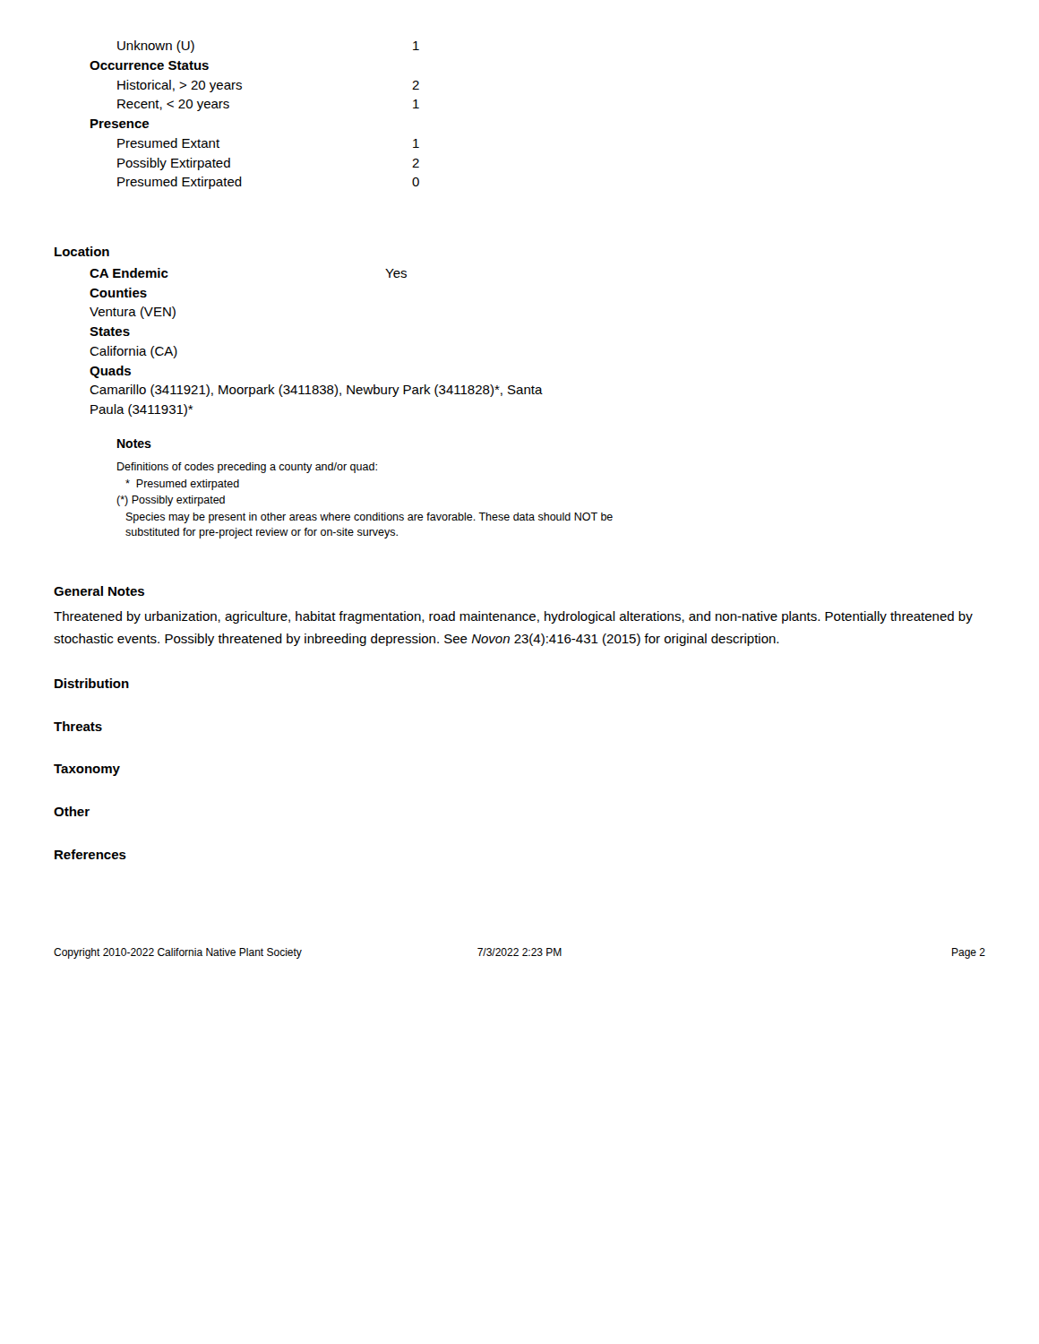Unknown (U)
1
Occurrence Status
Historical, > 20 years
2
Recent, < 20 years
1
Presence
Presumed Extant
1
Possibly Extirpated
2
Presumed Extirpated
0
Location
CA Endemic
Yes
Counties
Ventura (VEN)
States
California (CA)
Quads
Camarillo (3411921), Moorpark (3411838), Newbury Park (3411828)*, Santa
Paula (3411931)*
Notes
Definitions of codes preceding a county and/or quad:
* Presumed extirpated
(*) Possibly extirpated
Species may be present in other areas where conditions are favorable. These data should NOT be
substituted for pre-project review or for on-site surveys.
General Notes
Threatened by urbanization, agriculture, habitat fragmentation, road maintenance, hydrological alterations, and non-native plants. Potentially threatened by stochastic events. Possibly threatened by inbreeding depression. See Novon 23(4):416-431 (2015) for original description.
Distribution
Threats
Taxonomy
Other
References
Copyright 2010-2022 California Native Plant Society
7/3/2022 2:23 PM
Page 2